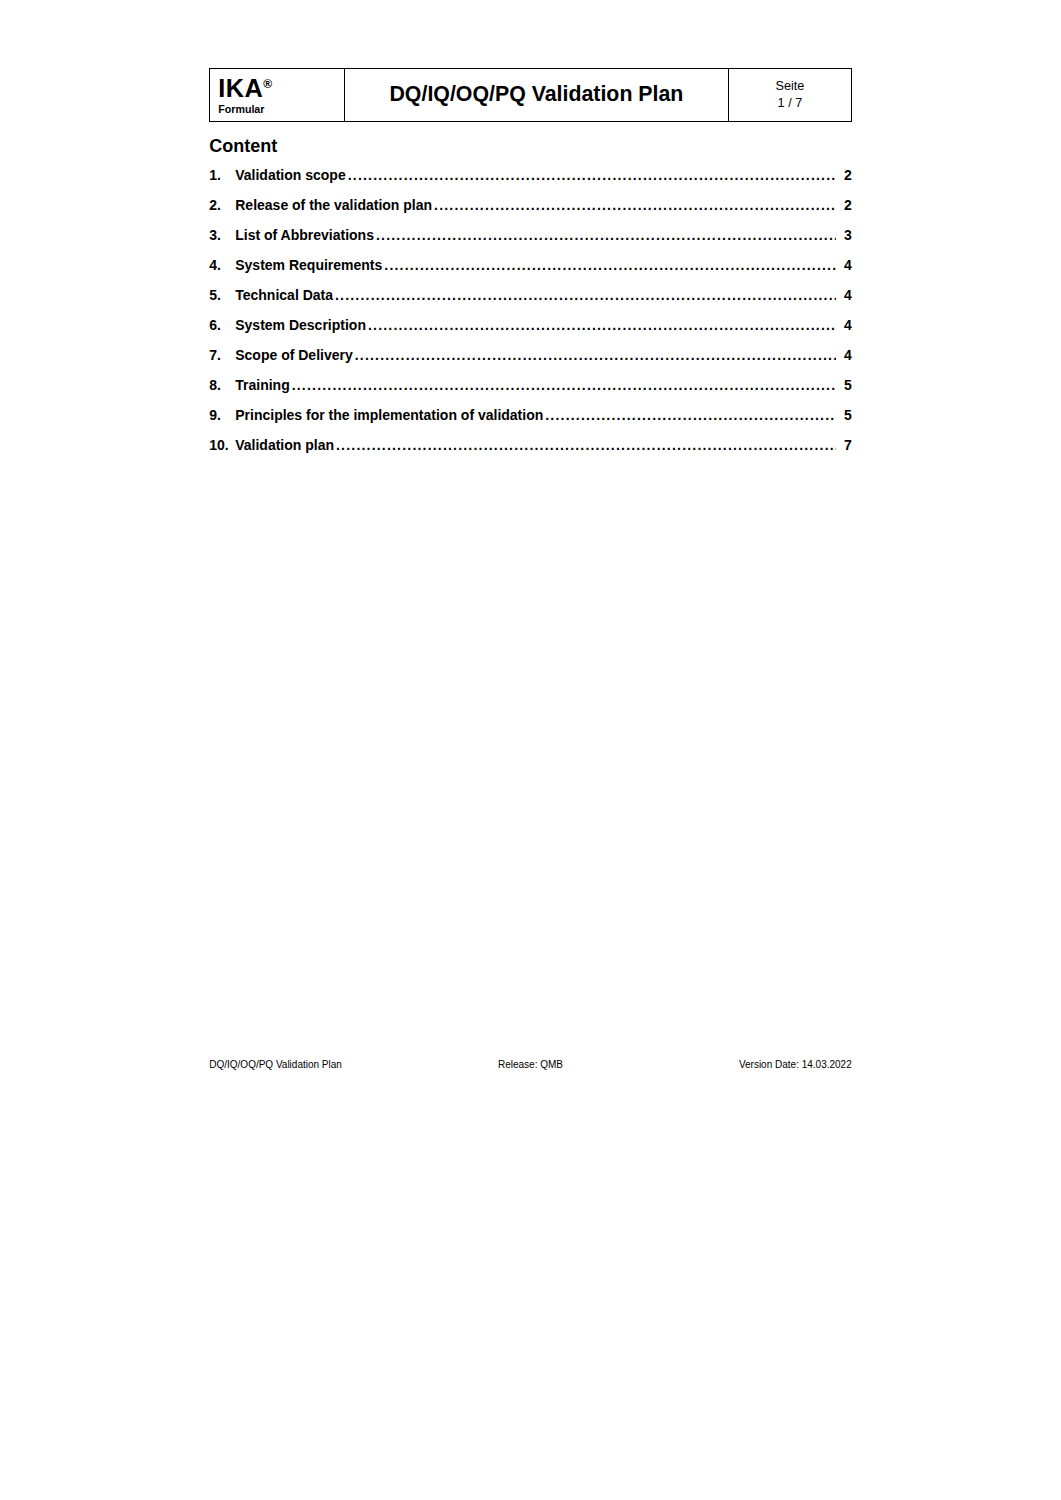| IKA ® Formular | DQ/IQ/OQ/PQ Validation Plan | Seite 1 / 7 |
Content
1. Validation scope ........................................................................................................................... 2
2. Release of the validation plan ........................................................................................................................... 2
3. List of Abbreviations ........................................................................................................................... 3
4. System Requirements ........................................................................................................................... 4
5. Technical Data ........................................................................................................................... 4
6. System Description ........................................................................................................................... 4
7. Scope of Delivery ........................................................................................................................... 4
8. Training ........................................................................................................................... 5
9. Principles for the implementation of validation ........................................................................................................................... 5
10. Validation plan ........................................................................................................................... 7
DQ/IQ/OQ/PQ Validation Plan
Release: QMB
Version Date: 14.03.2022